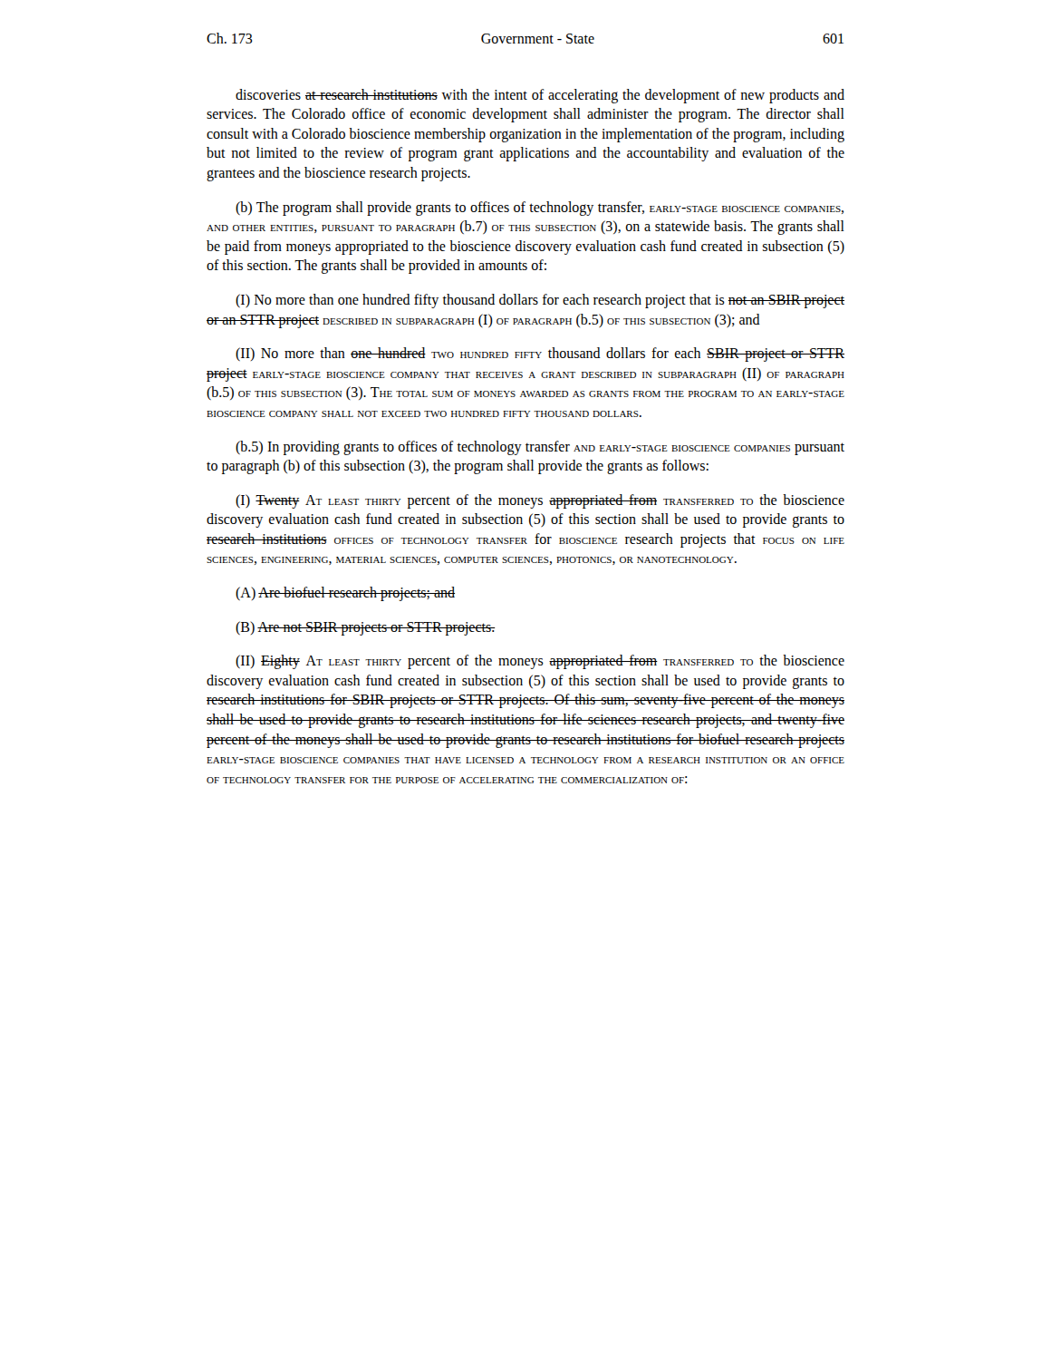Ch. 173 Government - State 601
discoveries at research institutions with the intent of accelerating the development of new products and services. The Colorado office of economic development shall administer the program. The director shall consult with a Colorado bioscience membership organization in the implementation of the program, including but not limited to the review of program grant applications and the accountability and evaluation of the grantees and the bioscience research projects.
(b) The program shall provide grants to offices of technology transfer, early-stage bioscience companies, and other entities, pursuant to paragraph (b.7) of this subsection (3), on a statewide basis. The grants shall be paid from moneys appropriated to the bioscience discovery evaluation cash fund created in subsection (5) of this section. The grants shall be provided in amounts of:
(I) No more than one hundred fifty thousand dollars for each research project that is not an SBIR project or an STTR project described in subparagraph (I) of paragraph (b.5) of this subsection (3); and
(II) No more than one hundred two hundred fifty thousand dollars for each SBIR project or STTR project early-stage bioscience company that receives a grant described in subparagraph (II) of paragraph (b.5) of this subsection (3). The total sum of moneys awarded as grants from the program to an early-stage bioscience company shall not exceed two hundred fifty thousand dollars.
(b.5) In providing grants to offices of technology transfer and early-stage bioscience companies pursuant to paragraph (b) of this subsection (3), the program shall provide the grants as follows:
(I) Twenty At least thirty percent of the moneys appropriated from transferred to the bioscience discovery evaluation cash fund created in subsection (5) of this section shall be used to provide grants to research institutions offices of technology transfer for bioscience research projects that focus on life sciences, engineering, material sciences, computer sciences, photonics, or nanotechnology.
(A) Are biofuel research projects; and
(B) Are not SBIR projects or STTR projects.
(II) Eighty At least thirty percent of the moneys appropriated from transferred to the bioscience discovery evaluation cash fund created in subsection (5) of this section shall be used to provide grants to research institutions for SBIR projects or STTR projects. Of this sum, seventy-five percent of the moneys shall be used to provide grants to research institutions for life sciences research projects, and twenty-five percent of the moneys shall be used to provide grants to research institutions for biofuel research projects early-stage bioscience companies that have licensed a technology from a research institution or an office of technology transfer for the purpose of accelerating the commercialization of: